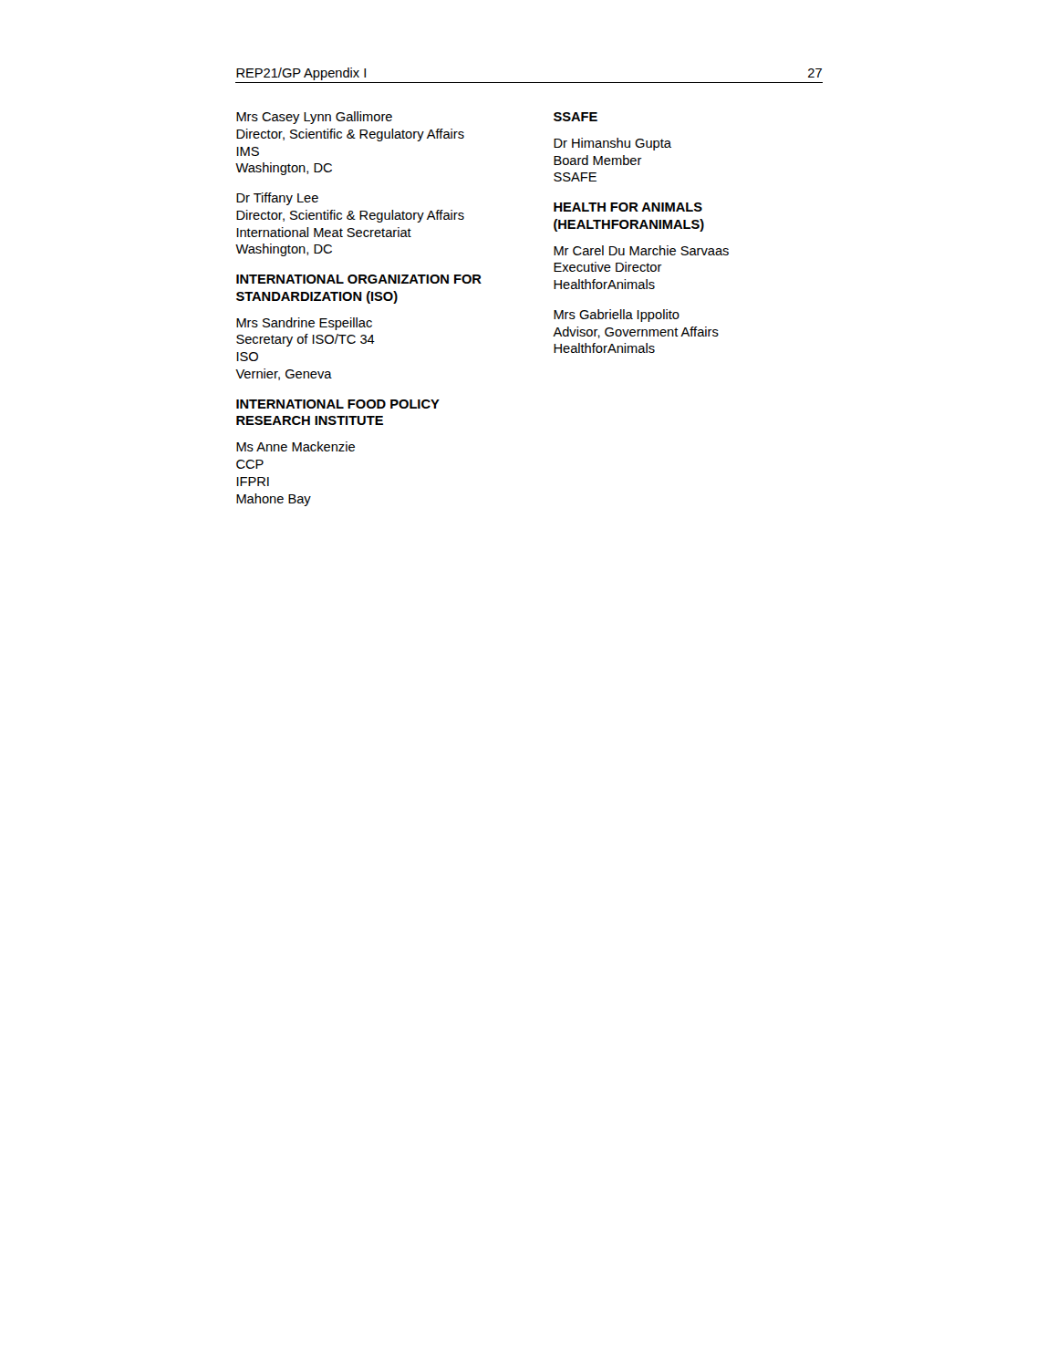REP21/GP Appendix I 27
Mrs Casey Lynn Gallimore
Director, Scientific & Regulatory Affairs
IMS
Washington, DC
Dr Tiffany Lee
Director, Scientific & Regulatory Affairs
International Meat Secretariat
Washington, DC
International Organization for Standardization (ISO)
Mrs Sandrine Espeillac
Secretary of ISO/TC 34
ISO
Vernier, Geneva
International Food Policy Research Institute
Ms Anne Mackenzie
CCP
IFPRI
Mahone Bay
SSAFE
Dr Himanshu Gupta
Board Member
SSAFE
Health for Animals (HealthforAnimals)
Mr Carel Du Marchie Sarvaas
Executive Director
HealthforAnimals
Mrs Gabriella Ippolito
Advisor, Government Affairs
HealthforAnimals